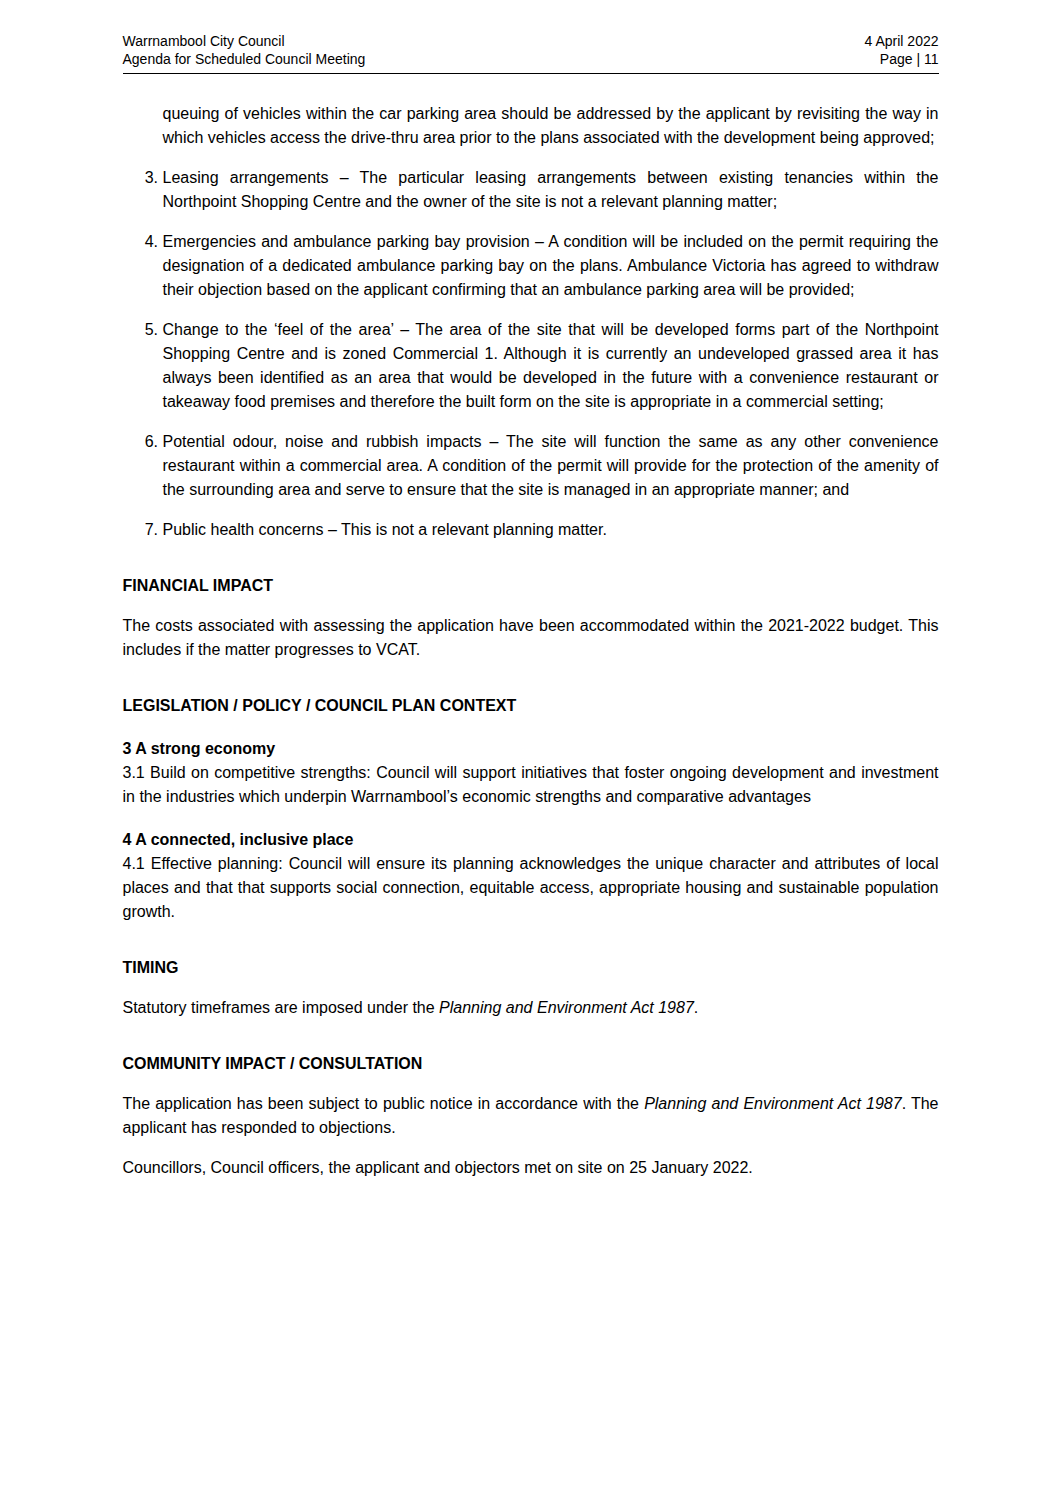Warrnambool City Council
Agenda for Scheduled Council Meeting
4 April 2022
Page | 11
queuing of vehicles within the car parking area should be addressed by the applicant by revisiting the way in which vehicles access the drive-thru area prior to the plans associated with the development being approved;
Leasing arrangements – The particular leasing arrangements between existing tenancies within the Northpoint Shopping Centre and the owner of the site is not a relevant planning matter;
Emergencies and ambulance parking bay provision – A condition will be included on the permit requiring the designation of a dedicated ambulance parking bay on the plans. Ambulance Victoria has agreed to withdraw their objection based on the applicant confirming that an ambulance parking area will be provided;
Change to the ‘feel of the area’ – The area of the site that will be developed forms part of the Northpoint Shopping Centre and is zoned Commercial 1. Although it is currently an undeveloped grassed area it has always been identified as an area that would be developed in the future with a convenience restaurant or takeaway food premises and therefore the built form on the site is appropriate in a commercial setting;
Potential odour, noise and rubbish impacts – The site will function the same as any other convenience restaurant within a commercial area. A condition of the permit will provide for the protection of the amenity of the surrounding area and serve to ensure that the site is managed in an appropriate manner; and
Public health concerns – This is not a relevant planning matter.
FINANCIAL IMPACT
The costs associated with assessing the application have been accommodated within the 2021-2022 budget. This includes if the matter progresses to VCAT.
LEGISLATION / POLICY / COUNCIL PLAN CONTEXT
3 A strong economy
3.1 Build on competitive strengths: Council will support initiatives that foster ongoing development and investment in the industries which underpin Warrnambool’s economic strengths and comparative advantages
4 A connected, inclusive place
4.1 Effective planning: Council will ensure its planning acknowledges the unique character and attributes of local places and that that supports social connection, equitable access, appropriate housing and sustainable population growth.
TIMING
Statutory timeframes are imposed under the Planning and Environment Act 1987.
COMMUNITY IMPACT / CONSULTATION
The application has been subject to public notice in accordance with the Planning and Environment Act 1987. The applicant has responded to objections.
Councillors, Council officers, the applicant and objectors met on site on 25 January 2022.